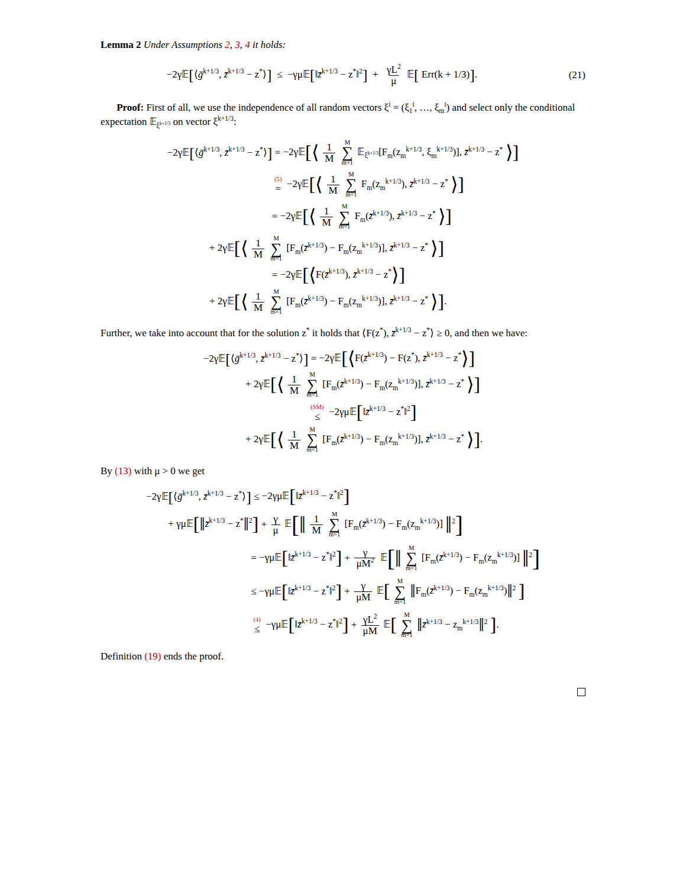Lemma 2 Under Assumptions 2, 3, 4 it holds:
−2γ𝔼[⟨ḡk+1/3, z̄k+1/3 − z*⟩] ≤ −γμ𝔼[‖z̄k+1/3 − z*‖2] + γL2 μ 𝔼[ Err(k + 1/3)].
(21)
Proof: First of all, we use the independence of all random vectors ξi = (ξ1i, …, ξmi) and select only the conditional expectation 𝔼ξk+1/3 on vector ξk+1/3:
−2γ𝔼[⟨ḡk+1/3, z̄k+1/3 − z*⟩] = −2γ𝔼[⟨ 1 M M∑m=1 𝔼ξk+1/3[Fm(zmk+1/3, ξmk+1/3)], z̄k+1/3 − z* ⟩]
−2γ𝔼[⟨ḡk+1/3, z̄k+1/3 − z*⟩] (5)= −2γ𝔼[⟨ 1 M M∑m=1 Fm(zmk+1/3), z̄k+1/3 − z* ⟩]
−2γ𝔼[⟨ḡk+1/3, z̄k+1/3 − z*⟩] = −2γ𝔼[⟨ 1 M M∑m=1 Fm(z̄k+1/3), z̄k+1/3 − z* ⟩]
+ 2γ𝔼[⟨ 1 M M∑m=1 [Fm(z̄k+1/3) − Fm(zmk+1/3)], z̄k+1/3 − z* ⟩]
−2γ𝔼[⟨ḡk+1/3, z̄k+1/3 − z*⟩] = −2γ𝔼[⟨F(z̄k+1/3), z̄k+1/3 − z*⟩]
+ 2γ𝔼[⟨ 1 M M∑m=1 [Fm(z̄k+1/3) − Fm(zmk+1/3)], z̄k+1/3 − z* ⟩].
Further, we take into account that for the solution z* it holds that ⟨F(z*), z̄k+1/3 − z*⟩ ≥ 0, and then we have:
−2γ𝔼[⟨ḡk+1/3, z̄k+1/3 − z*⟩] = −2γ𝔼[⟨F(z̄k+1/3) − F(z*), z̄k+1/3 − z*⟩]
+ 2γ𝔼[⟨ 1 M M∑m=1 [Fm(z̄k+1/3) − Fm(zmk+1/3)], z̄k+1/3 − z* ⟩]
−2γ𝔼[⟨ḡk+1/3, z̄k+1/3 − z*⟩] (SM)≤ −2γμ𝔼[‖z̄k+1/3 − z*‖2]
+ 2γ𝔼[⟨ 1 M M∑m=1 [Fm(z̄k+1/3) − Fm(zmk+1/3)], z̄k+1/3 − z* ⟩].
By (13) with μ > 0 we get
−2γ𝔼[⟨ḡk+1/3, z̄k+1/3 − z*⟩] ≤ −2γμ𝔼[‖z̄k+1/3 − z*‖2]
+ γμ𝔼[‖z̄k+1/3 − z*‖2] + γμ 𝔼[‖ 1 M M∑m=1 [Fm(z̄k+1/3) − Fm(zmk+1/3)] ‖2]
−2γ𝔼[⟨ḡk+1/3, z̄k+1/3 − z*⟩] = −γμ𝔼[‖z̄k+1/3 − z*‖2] + γμM2 𝔼[‖ M∑m=1 [Fm(z̄k+1/3) − Fm(zmk+1/3)] ‖2]
−2γ𝔼[⟨ḡk+1/3, z̄k+1/3 − z*⟩] ≤ −γμ𝔼[‖z̄k+1/3 − z*‖2] + γμM 𝔼[ M∑m=1 ‖Fm(z̄k+1/3) − Fm(zmk+1/3)‖2 ]
−2γ𝔼[⟨ḡk+1/3, z̄k+1/3 − z*⟩] (4)≤ −γμ𝔼[‖z̄k+1/3 − z*‖2] + γL2 μM 𝔼[ M∑m=1 ‖z̄k+1/3 − zmk+1/3‖2 ].
Definition (19) ends the proof.